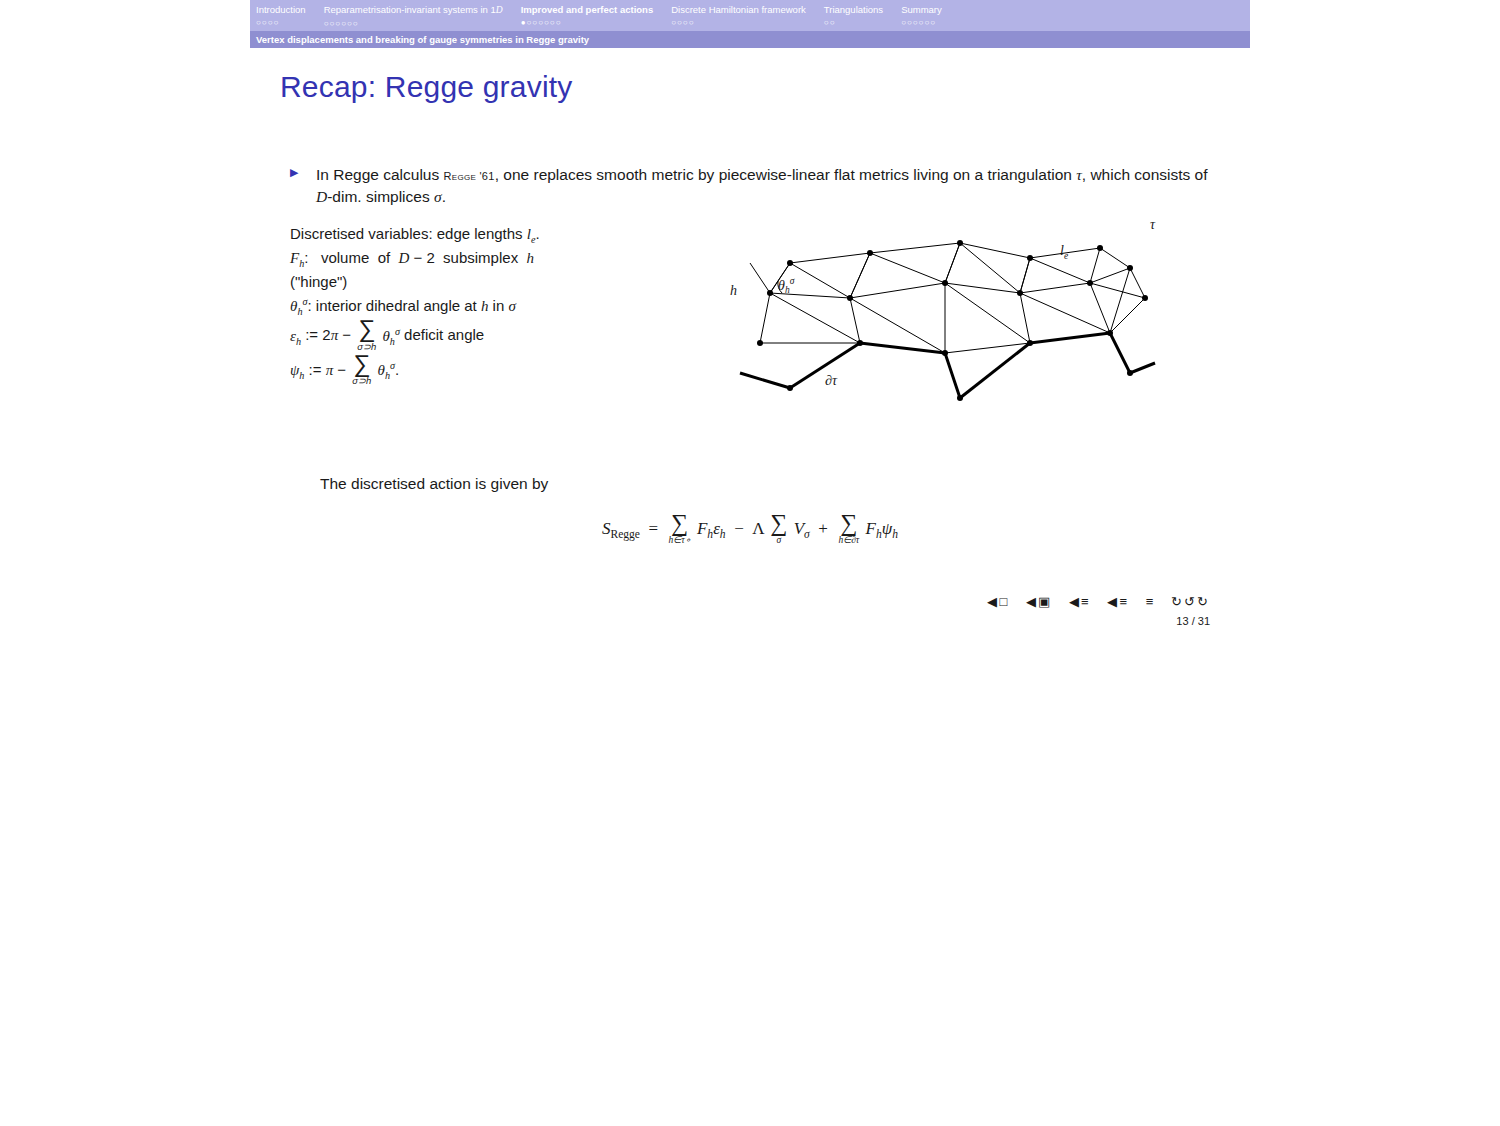Introduction ○○○○
Reparametrisation-invariant systems in 1D ○○○○○○
Improved and perfect actions ●○○○○○○
Discrete Hamiltonian framework ○○○○
Triangulations ○○
Summary ○○○○○○
Vertex displacements and breaking of gauge symmetries in Regge gravity
Recap: Regge gravity
In Regge calculus Regge '61, one replaces smooth metric by piecewise-linear flat metrics living on a triangulation τ, which consists of D-dim. simplices σ.
Discretised variables: edge lengths le.
Fh: volume of D − 2 subsimplex h
("hinge")
θhσ: interior dihedral angle at h in σ
εh := 2π − ∑σ⊃h θhσ deficit angle
ψh := π − ∑σ⊃h θhσ.
h θhσ le τ ∂τ
The discretised action is given by
SRegge = ∑h∈τ∘ Fhεh − Λ ∑σ Vσ + ∑h∈∂τ Fhψh
◀□ ◀▣ ◀≡ ◀≡ ≡ ↻↺↻
13 / 31